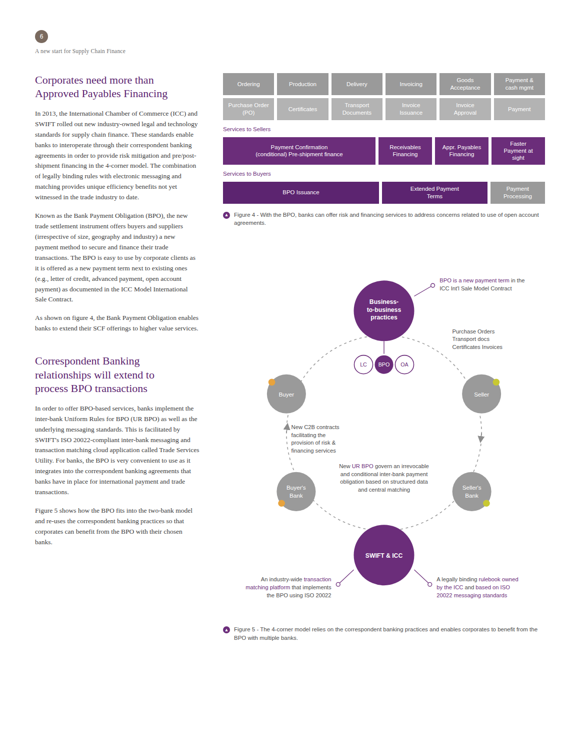6
A new start for Supply Chain Finance
Corporates need more than
Approved Payables Financing
In 2013, the International Chamber of Commerce (ICC) and SWIFT rolled out new industry-owned legal and technology standards for supply chain finance. These standards enable banks to interoperate through their correspondent banking agreements in order to provide risk mitigation and pre/post-shipment financing in the 4-corner model. The combination of legally binding rules with electronic messaging and matching provides unique efficiency benefits not yet witnessed in the trade industry to date.
Known as the Bank Payment Obligation (BPO), the new trade settlement instrument offers buyers and suppliers (irrespective of size, geography and industry) a new payment method to secure and finance their trade transactions. The BPO is easy to use by corporate clients as it is offered as a new payment term next to existing ones (e.g., letter of credit, advanced payment, open account payment) as documented in the ICC Model International Sale Contract.
As shown on figure 4, the Bank Payment Obligation enables banks to extend their SCF offerings to higher value services.
Correspondent Banking
relationships will extend to
process BPO transactions
In order to offer BPO-based services, banks implement the inter-bank Uniform Rules for BPO (UR BPO) as well as the underlying messaging standards. This is facilitated by SWIFT's ISO 20022-compliant inter-bank messaging and transaction matching cloud application called Trade Services Utility. For banks, the BPO is very convenient to use as it integrates into the correspondent banking agreements that banks have in place for international payment and trade transactions.
Figure 5 shows how the BPO fits into the two-bank model and re-uses the correspondent banking practices so that corporates can benefit from the BPO with their chosen banks.
Ordering
Production
Delivery
Invoicing
Goods
Acceptance
Payment &
cash mgmt
Purchase Order
(PO)
Certificates
Transport
Documents
Invoice
Issuance
Invoice
Approval
Payment
Services to Sellers
Payment Confirmation
(conditional) Pre-shipment finance
Receivables
Financing
Appr. Payables
Financing
Faster
Payment at
sight
Services to Buyers
BPO Issuance
Extended Payment
Terms
Payment
Processing
▲
Figure 4 - With the BPO, banks can offer risk and financing services to address concerns related to use of open account agreements.
Business- to-business practices LC BPO OA SWIFT & ICC Buyer Seller Buyer's Bank Seller's Bank BPO is a new payment term in the ICC Int'l Sale Model Contract Purchase Orders Transport docs Certificates Invoices New C2B contracts facilitating the provision of risk & financing services New UR BPO govern an irrevocable and conditional inter-bank payment obligation based on structured data and central matching An industry-wide transaction matching platform that implements the BPO using ISO 20022 A legally binding rulebook owned by the ICC and based on ISO 20022 messaging standards
▲
Figure 5 - The 4-corner model relies on the correspondent banking practices and enables corporates to benefit from the BPO with multiple banks.